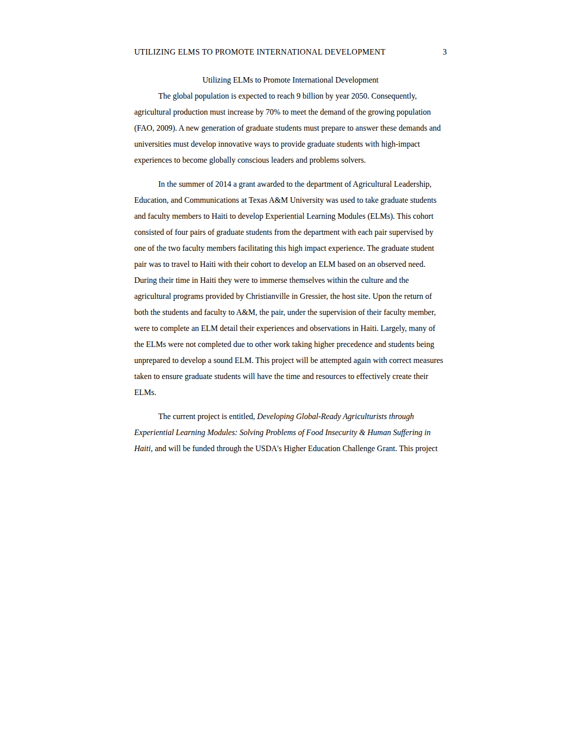UTILIZING ELMS TO PROMOTE INTERNATIONAL DEVELOPMENT 3
Utilizing ELMs to Promote International Development
The global population is expected to reach 9 billion by year 2050. Consequently, agricultural production must increase by 70% to meet the demand of the growing population (FAO, 2009). A new generation of graduate students must prepare to answer these demands and universities must develop innovative ways to provide graduate students with high-impact experiences to become globally conscious leaders and problems solvers.
In the summer of 2014 a grant awarded to the department of Agricultural Leadership, Education, and Communications at Texas A&M University was used to take graduate students and faculty members to Haiti to develop Experiential Learning Modules (ELMs). This cohort consisted of four pairs of graduate students from the department with each pair supervised by one of the two faculty members facilitating this high impact experience. The graduate student pair was to travel to Haiti with their cohort to develop an ELM based on an observed need. During their time in Haiti they were to immerse themselves within the culture and the agricultural programs provided by Christianville in Gressier, the host site. Upon the return of both the students and faculty to A&M, the pair, under the supervision of their faculty member, were to complete an ELM detail their experiences and observations in Haiti. Largely, many of the ELMs were not completed due to other work taking higher precedence and students being unprepared to develop a sound ELM. This project will be attempted again with correct measures taken to ensure graduate students will have the time and resources to effectively create their ELMs.
The current project is entitled, Developing Global-Ready Agriculturists through Experiential Learning Modules: Solving Problems of Food Insecurity & Human Suffering in Haiti, and will be funded through the USDA's Higher Education Challenge Grant. This project